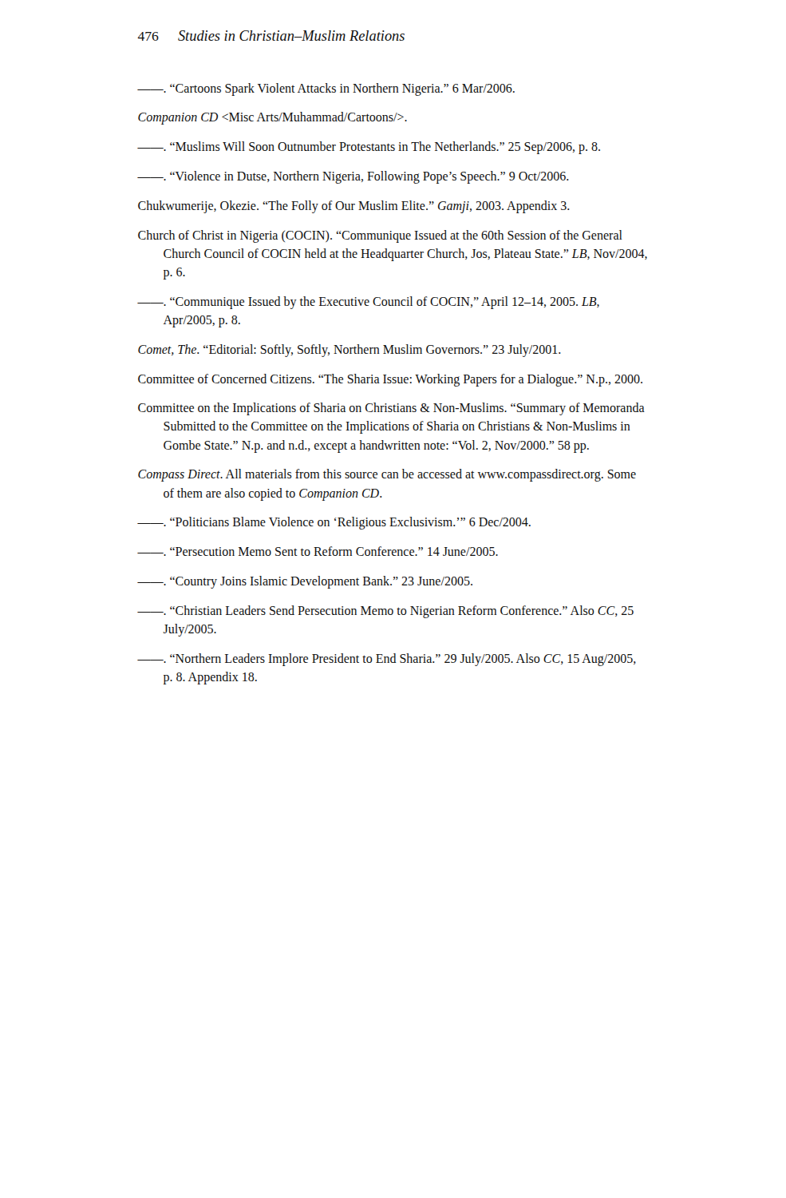476 Studies in Christian–Muslim Relations
——. “Cartoons Spark Violent Attacks in Northern Nigeria.” 6 Mar/2006.
Companion CD <Misc Arts/Muhammad/Cartoons/>.
——. “Muslims Will Soon Outnumber Protestants in The Netherlands.” 25 Sep/2006, p. 8.
——. “Violence in Dutse, Northern Nigeria, Following Pope’s Speech.” 9 Oct/2006.
Chukwumerije, Okezie. “The Folly of Our Muslim Elite.” Gamji, 2003. Appendix 3.
Church of Christ in Nigeria (COCIN). “Communique Issued at the 60th Session of the General Church Council of COCIN held at the Headquarter Church, Jos, Plateau State.” LB, Nov/2004, p. 6.
——. “Communique Issued by the Executive Council of COCIN,” April 12–14, 2005. LB, Apr/2005, p. 8.
Comet, The. “Editorial: Softly, Softly, Northern Muslim Governors.” 23 July/2001.
Committee of Concerned Citizens. “The Sharia Issue: Working Papers for a Dialogue.” N.p., 2000.
Committee on the Implications of Sharia on Christians & Non-Muslims. “Summary of Memoranda Submitted to the Committee on the Implications of Sharia on Christians & Non-Muslims in Gombe State.” N.p. and n.d., except a handwritten note: “Vol. 2, Nov/2000.” 58 pp.
Compass Direct. All materials from this source can be accessed at www.compassdirect.org. Some of them are also copied to Companion CD.
——. “Politicians Blame Violence on ‘Religious Exclusivism.’” 6 Dec/2004.
——. “Persecution Memo Sent to Reform Conference.” 14 June/2005.
——. “Country Joins Islamic Development Bank.” 23 June/2005.
——. “Christian Leaders Send Persecution Memo to Nigerian Reform Conference.” Also CC, 25 July/2005.
——. “Northern Leaders Implore President to End Sharia.” 29 July/2005. Also CC, 15 Aug/2005, p. 8. Appendix 18.